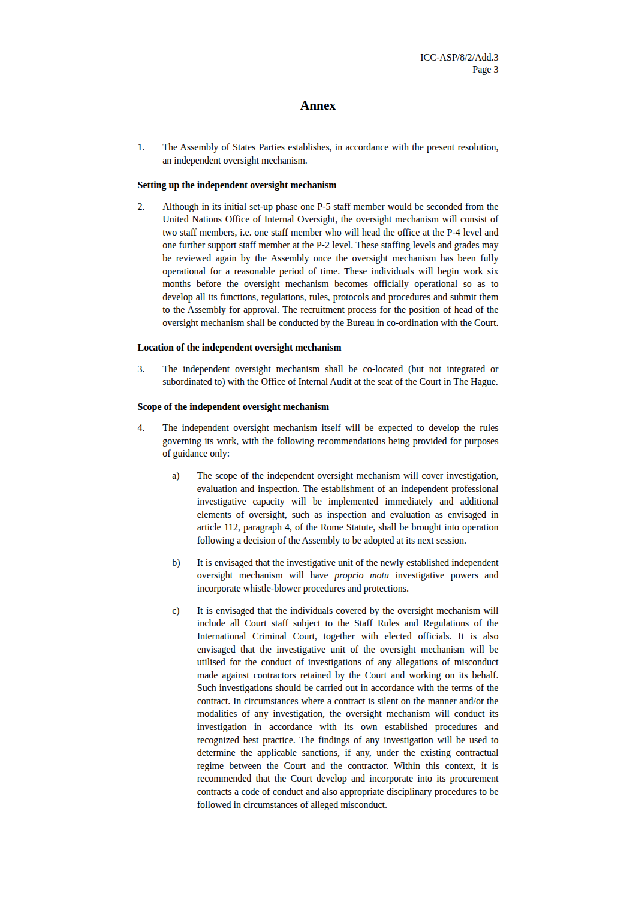ICC-ASP/8/2/Add.3
Page 3
Annex
1.
The Assembly of States Parties establishes, in accordance with the present resolution, an independent oversight mechanism.
Setting up the independent oversight mechanism
2.
Although in its initial set-up phase one P-5 staff member would be seconded from the United Nations Office of Internal Oversight, the oversight mechanism will consist of two staff members, i.e. one staff member who will head the office at the P-4 level and one further support staff member at the P-2 level. These staffing levels and grades may be reviewed again by the Assembly once the oversight mechanism has been fully operational for a reasonable period of time. These individuals will begin work six months before the oversight mechanism becomes officially operational so as to develop all its functions, regulations, rules, protocols and procedures and submit them to the Assembly for approval. The recruitment process for the position of head of the oversight mechanism shall be conducted by the Bureau in co-ordination with the Court.
Location of the independent oversight mechanism
3.
The independent oversight mechanism shall be co-located (but not integrated or subordinated to) with the Office of Internal Audit at the seat of the Court in The Hague.
Scope of the independent oversight mechanism
4.
The independent oversight mechanism itself will be expected to develop the rules governing its work, with the following recommendations being provided for purposes of guidance only:
a)
The scope of the independent oversight mechanism will cover investigation, evaluation and inspection. The establishment of an independent professional investigative capacity will be implemented immediately and additional elements of oversight, such as inspection and evaluation as envisaged in article 112, paragraph 4, of the Rome Statute, shall be brought into operation following a decision of the Assembly to be adopted at its next session.
b)
It is envisaged that the investigative unit of the newly established independent oversight mechanism will have proprio motu investigative powers and incorporate whistle-blower procedures and protections.
c)
It is envisaged that the individuals covered by the oversight mechanism will include all Court staff subject to the Staff Rules and Regulations of the International Criminal Court, together with elected officials. It is also envisaged that the investigative unit of the oversight mechanism will be utilised for the conduct of investigations of any allegations of misconduct made against contractors retained by the Court and working on its behalf. Such investigations should be carried out in accordance with the terms of the contract. In circumstances where a contract is silent on the manner and/or the modalities of any investigation, the oversight mechanism will conduct its investigation in accordance with its own established procedures and recognized best practice. The findings of any investigation will be used to determine the applicable sanctions, if any, under the existing contractual regime between the Court and the contractor. Within this context, it is recommended that the Court develop and incorporate into its procurement contracts a code of conduct and also appropriate disciplinary procedures to be followed in circumstances of alleged misconduct.